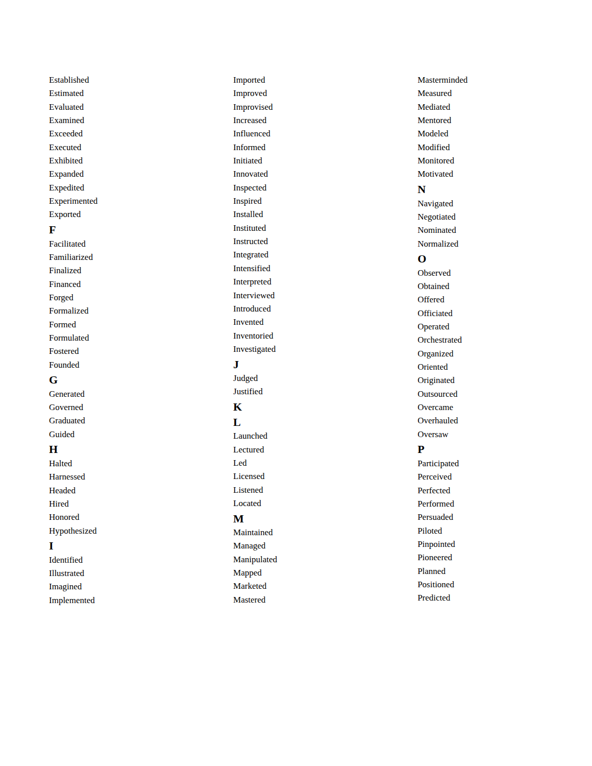Established
Estimated
Evaluated
Examined
Exceeded
Executed
Exhibited
Expanded
Expedited
Experimented
Exported
F
Facilitated
Familiarized
Finalized
Financed
Forged
Formalized
Formed
Formulated
Fostered
Founded
G
Generated
Governed
Graduated
Guided
H
Halted
Harnessed
Headed
Hired
Honored
Hypothesized
I
Identified
Illustrated
Imagined
Implemented
Imported
Improved
Improvised
Increased
Influenced
Informed
Initiated
Innovated
Inspected
Inspired
Installed
Instituted
Instructed
Integrated
Intensified
Interpreted
Interviewed
Introduced
Invented
Inventoried
Investigated
J
Judged
Justified
K
L
Launched
Lectured
Led
Licensed
Listened
Located
M
Maintained
Managed
Manipulated
Mapped
Marketed
Mastered
Masterminded
Measured
Mediated
Mentored
Modeled
Modified
Monitored
Motivated
N
Navigated
Negotiated
Nominated
Normalized
O
Observed
Obtained
Offered
Officiated
Operated
Orchestrated
Organized
Oriented
Originated
Outsourced
Overcame
Overhauled
Oversaw
P
Participated
Perceived
Perfected
Performed
Persuaded
Piloted
Pinpointed
Pioneered
Planned
Positioned
Predicted